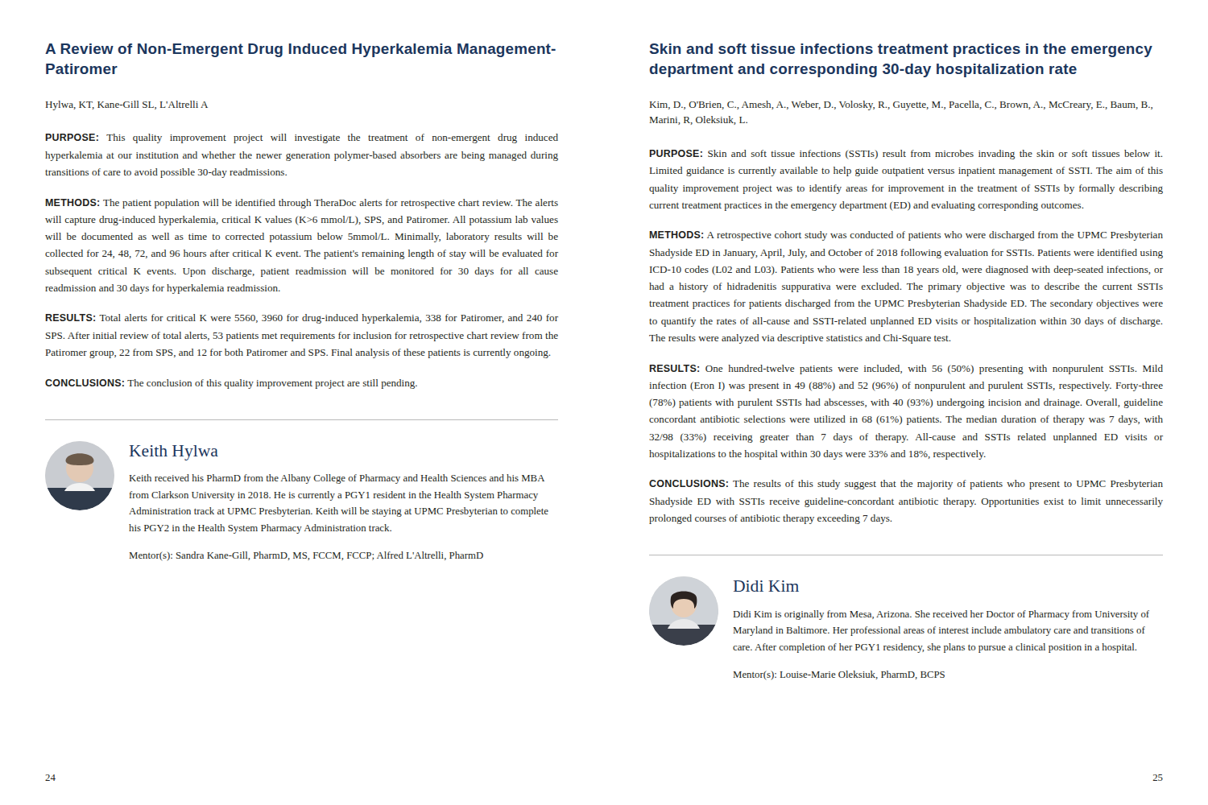A Review of Non-Emergent Drug Induced Hyperkalemia Management- Patiromer
Hylwa, KT, Kane-Gill SL, L'Altrelli A
PURPOSE: This quality improvement project will investigate the treatment of non-emergent drug induced hyperkalemia at our institution and whether the newer generation polymer-based absorbers are being managed during transitions of care to avoid possible 30-day readmissions.
METHODS: The patient population will be identified through TheraDoc alerts for retrospective chart review. The alerts will capture drug-induced hyperkalemia, critical K values (K>6 mmol/L), SPS, and Patiromer. All potassium lab values will be documented as well as time to corrected potassium below 5mmol/L. Minimally, laboratory results will be collected for 24, 48, 72, and 96 hours after critical K event. The patient's remaining length of stay will be evaluated for subsequent critical K events. Upon discharge, patient readmission will be monitored for 30 days for all cause readmission and 30 days for hyperkalemia readmission.
RESULTS: Total alerts for critical K were 5560, 3960 for drug-induced hyperkalemia, 338 for Patiromer, and 240 for SPS. After initial review of total alerts, 53 patients met requirements for inclusion for retrospective chart review from the Patiromer group, 22 from SPS, and 12 for both Patiromer and SPS. Final analysis of these patients is currently ongoing.
CONCLUSIONS: The conclusion of this quality improvement project are still pending.
Keith Hylwa
Keith received his PharmD from the Albany College of Pharmacy and Health Sciences and his MBA from Clarkson University in 2018. He is currently a PGY1 resident in the Health System Pharmacy Administration track at UPMC Presbyterian. Keith will be staying at UPMC Presbyterian to complete his PGY2 in the Health System Pharmacy Administration track.
Mentor(s): Sandra Kane-Gill, PharmD, MS, FCCM, FCCP; Alfred L'Altrelli, PharmD
24
Skin and soft tissue infections treatment practices in the emergency department and corresponding 30-day hospitalization rate
Kim, D., O'Brien, C., Amesh, A., Weber, D., Volosky, R., Guyette, M., Pacella, C., Brown, A., McCreary, E., Baum, B., Marini, R, Oleksiuk, L.
PURPOSE: Skin and soft tissue infections (SSTIs) result from microbes invading the skin or soft tissues below it. Limited guidance is currently available to help guide outpatient versus inpatient management of SSTI. The aim of this quality improvement project was to identify areas for improvement in the treatment of SSTIs by formally describing current treatment practices in the emergency department (ED) and evaluating corresponding outcomes.
METHODS: A retrospective cohort study was conducted of patients who were discharged from the UPMC Presbyterian Shadyside ED in January, April, July, and October of 2018 following evaluation for SSTIs. Patients were identified using ICD-10 codes (L02 and L03). Patients who were less than 18 years old, were diagnosed with deep-seated infections, or had a history of hidradenitis suppurativa were excluded. The primary objective was to describe the current SSTIs treatment practices for patients discharged from the UPMC Presbyterian Shadyside ED. The secondary objectives were to quantify the rates of all-cause and SSTI-related unplanned ED visits or hospitalization within 30 days of discharge. The results were analyzed via descriptive statistics and Chi-Square test.
RESULTS: One hundred-twelve patients were included, with 56 (50%) presenting with nonpurulent SSTIs. Mild infection (Eron I) was present in 49 (88%) and 52 (96%) of nonpurulent and purulent SSTIs, respectively. Forty-three (78%) patients with purulent SSTIs had abscesses, with 40 (93%) undergoing incision and drainage. Overall, guideline concordant antibiotic selections were utilized in 68 (61%) patients. The median duration of therapy was 7 days, with 32/98 (33%) receiving greater than 7 days of therapy. All-cause and SSTIs related unplanned ED visits or hospitalizations to the hospital within 30 days were 33% and 18%, respectively.
CONCLUSIONS: The results of this study suggest that the majority of patients who present to UPMC Presbyterian Shadyside ED with SSTIs receive guideline-concordant antibiotic therapy. Opportunities exist to limit unnecessarily prolonged courses of antibiotic therapy exceeding 7 days.
Didi Kim
Didi Kim is originally from Mesa, Arizona. She received her Doctor of Pharmacy from University of Maryland in Baltimore. Her professional areas of interest include ambulatory care and transitions of care. After completion of her PGY1 residency, she plans to pursue a clinical position in a hospital.
Mentor(s): Louise-Marie Oleksiuk, PharmD, BCPS
25